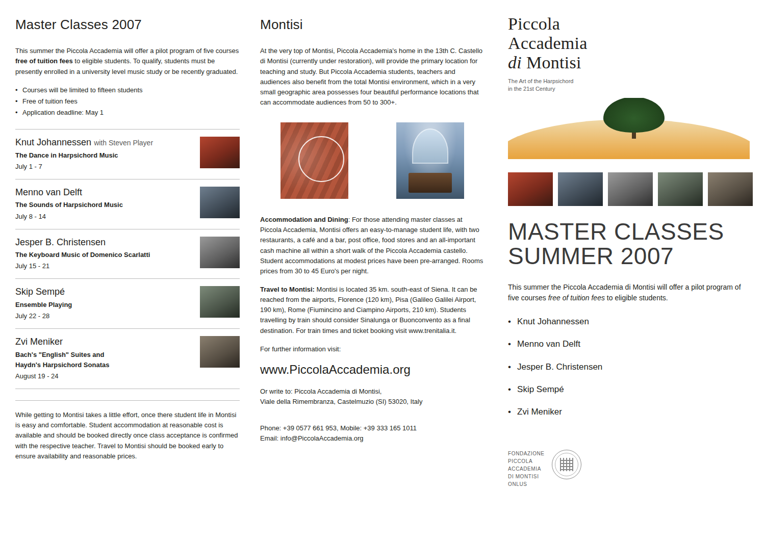Master Classes 2007
This summer the Piccola Accademia will offer a pilot program of five courses free of tuition fees to eligible students. To qualify, students must be presently enrolled in a university level music study or be recently graduated.
Courses will be limited to fifteen students
Free of tuition fees
Application deadline: May 1
Knut Johannessen with Steven Player
The Dance in Harpsichord Music
July 1 - 7
Menno van Delft
The Sounds of Harpsichord Music
July 8 - 14
Jesper B. Christensen
The Keyboard Music of Domenico Scarlatti
July 15 - 21
Skip Sempé
Ensemble Playing
July 22 - 28
Zvi Meniker
Bach's "English" Suites and
Haydn's Harpsichord Sonatas
August 19 - 24
While getting to Montisi takes a little effort, once there student life in Montisi is easy and comfortable. Student accommodation at reasonable cost is available and should be booked directly once class acceptance is confirmed with the respective teacher. Travel to Montisi should be booked early to ensure availability and reasonable prices.
Montisi
At the very top of Montisi, Piccola Accademia's home in the 13th C. Castello di Montisi (currently under restoration), will provide the primary location for teaching and study. But Piccola Accademia students, teachers and audiences also benefit from the total Montisi environment, which in a very small geographic area possesses four beautiful performance locations that can accommodate audiences from 50 to 300+.
Accommodation and Dining: For those attending master classes at Piccola Accademia, Montisi offers an easy-to-manage student life, with two restaurants, a café and a bar, post office, food stores and an all-important cash machine all within a short walk of the Piccola Accademia castello. Student accommodations at modest prices have been pre-arranged. Rooms prices from 30 to 45 Euro's per night.
Travel to Montisi: Montisi is located 35 km. south-east of Siena. It can be reached from the airports, Florence (120 km), Pisa (Galileo Galilei Airport, 190 km), Rome (Fiumincino and Ciampino Airports, 210 km). Students travelling by train should consider Sinalunga or Buonconvento as a final destination. For train times and ticket booking visit www.trenitalia.it.
For further information visit:
www.PiccolaAccademia.org
Or write to: Piccola Accademia di Montisi,
Viale della Rimembranza, Castelmuzio (SI) 53020, Italy
Phone: +39 0577 661 953, Mobile: +39 333 165 1011
Email: info@PiccolaAccademia.org
Piccola
Accademia
di Montisi
The Art of the Harpsichord
in the 21st Century
MASTER CLASSES
SUMMER 2007
This summer the Piccola Accademia di Montisi will offer a pilot program of five courses free of tuition fees to eligible students.
Knut Johannessen
Menno van Delft
Jesper B. Christensen
Skip Sempé
Zvi Meniker
Fondazione
Piccola
Accademia
di Montisi
ONLUS